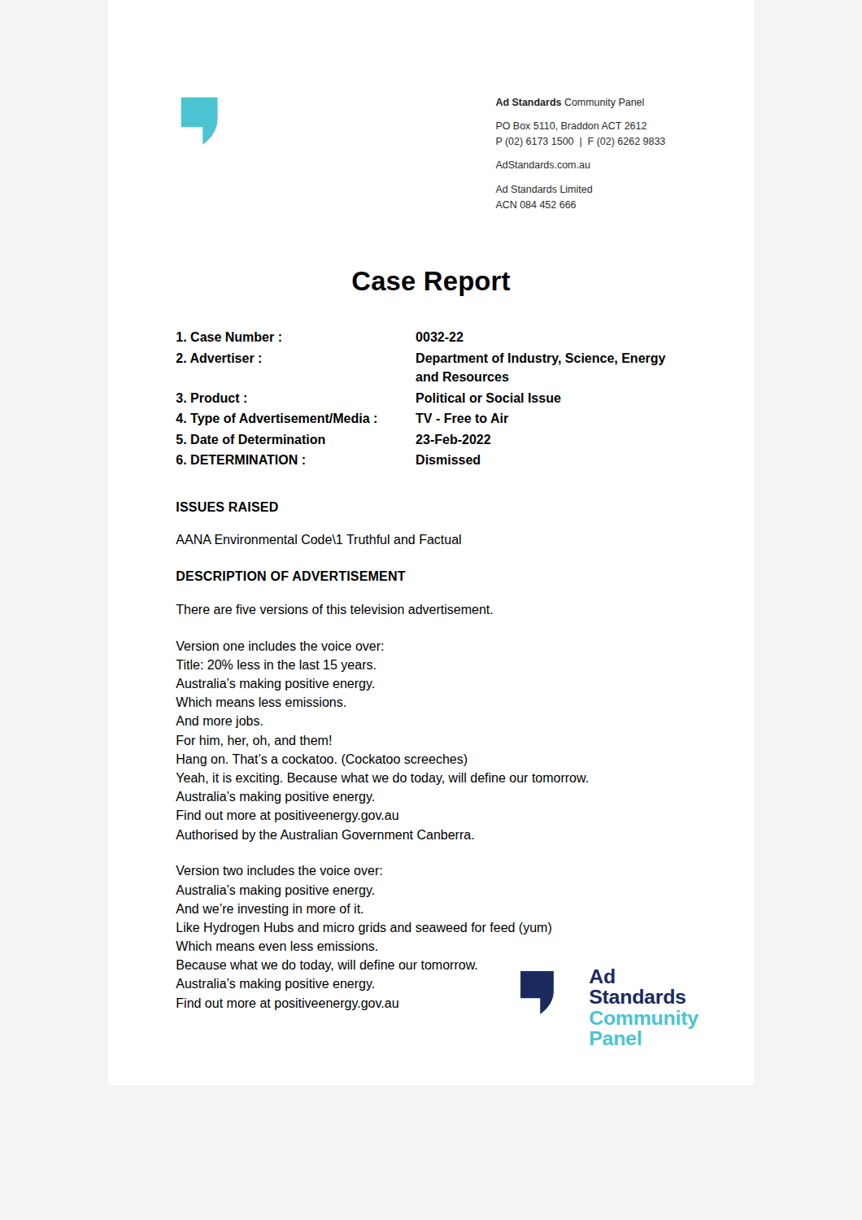Ad Standards Community Panel
PO Box 5110, Braddon ACT 2612
P (02) 6173 1500 | F (02) 6262 9833
AdStandards.com.au
Ad Standards Limited
ACN 084 452 666
Case Report
1. Case Number :
0032-22
2. Advertiser :
Department of Industry, Science, Energy and Resources
3. Product :
Political or Social Issue
4. Type of Advertisement/Media :
TV - Free to Air
5. Date of Determination
23-Feb-2022
6. DETERMINATION :
Dismissed
Issues Raised
AANA Environmental Code\1 Truthful and Factual
Description of Advertisement
There are five versions of this television advertisement.
Version one includes the voice over:
Title: 20% less in the last 15 years.
Australia’s making positive energy.
Which means less emissions.
And more jobs.
For him, her, oh, and them!
Hang on. That’s a cockatoo. (Cockatoo screeches)
Yeah, it is exciting. Because what we do today, will define our tomorrow.
Australia’s making positive energy.
Find out more at positiveenergy.gov.au
Authorised by the Australian Government Canberra.
Version two includes the voice over:
Australia’s making positive energy.
And we’re investing in more of it.
Like Hydrogen Hubs and micro grids and seaweed for feed (yum)
Which means even less emissions.
Because what we do today, will define our tomorrow.
Australia’s making positive energy.
Find out more at positiveenergy.gov.au
Ad Standards Community Panel